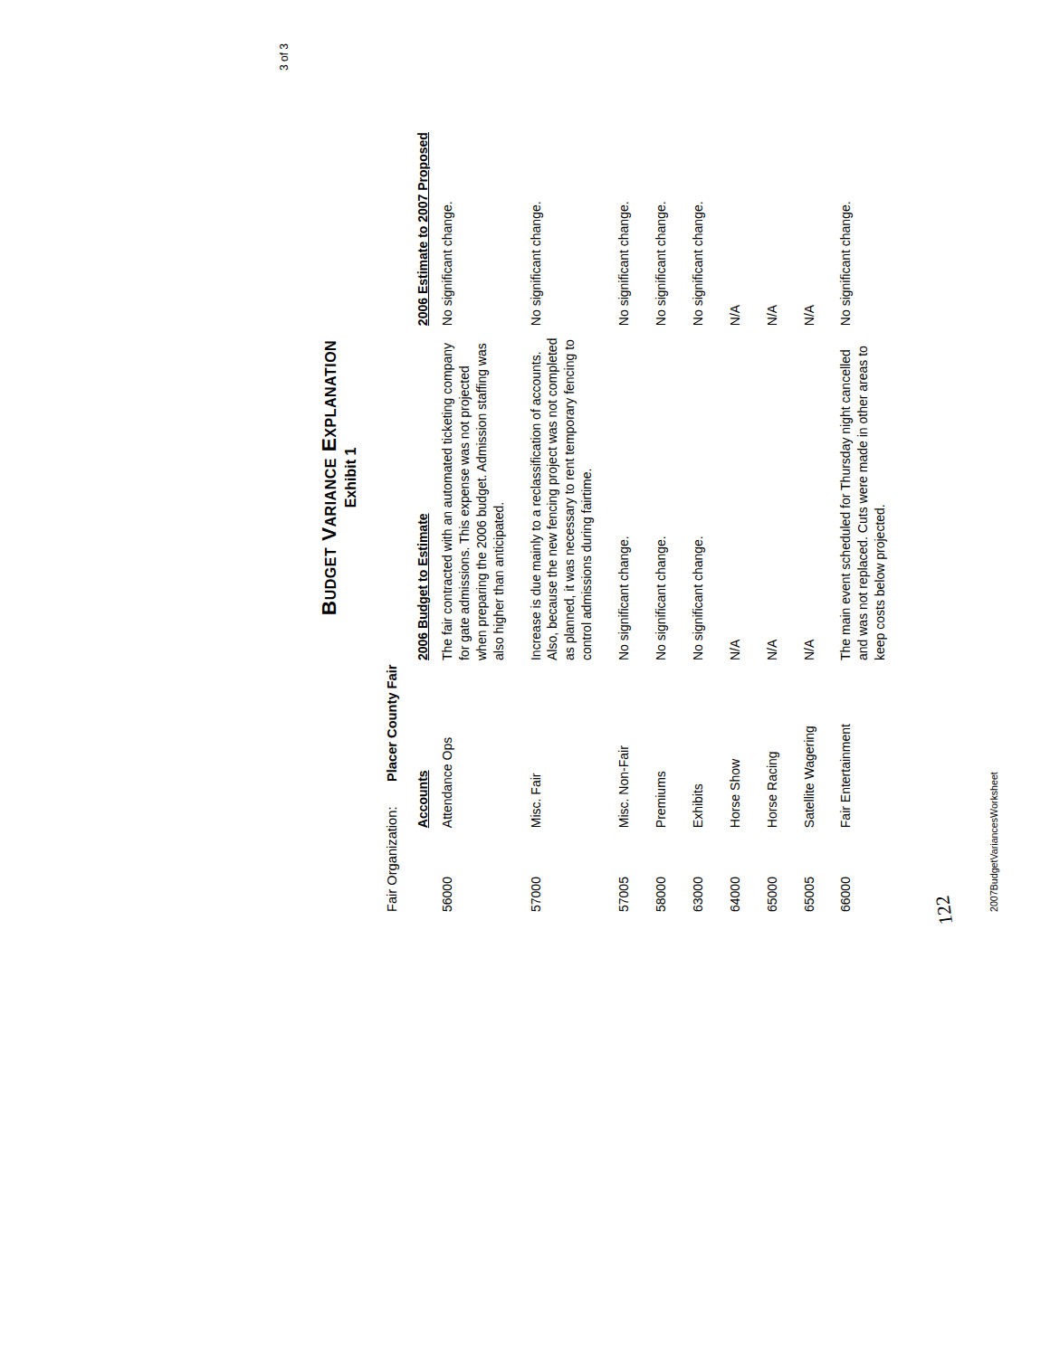3 of 3
Budget Variance Explanation
Exhibit 1
Fair Organization: Placer County Fair
| | Accounts | 2006 Budget to Estimate | 2006 Estimate to 2007 Proposed |
| --- | --- | --- | --- |
| 56000 | Attendance Ops | The fair contracted with an automated ticketing company for gate admissions. This expense was not projected when preparing the 2006 budget. Admission staffing was also higher than anticipated. | No significant change. |
| 57000 | Misc. Fair | Increase is due mainly to a reclassification of accounts. Also, because the new fencing project was not completed as planned, it was necessary to rent temporary fencing to control admissions during fairtime. | No significant change. |
| 57005 | Misc. Non-Fair | No significant change. | No significant change. |
| 58000 | Premiums | No significant change. | No significant change. |
| 63000 | Exhibits | No significant change. | No significant change. |
| 64000 | Horse Show | N/A | N/A |
| 65000 | Horse Racing | N/A | N/A |
| 65005 | Satellite Wagering | N/A | N/A |
| 66000 | Fair Entertainment | The main event scheduled for Thursday night cancelled and was not replaced. Cuts were made in other areas to keep costs below projected. | No significant change. |
122
2007BudgetVariancesWorksheet